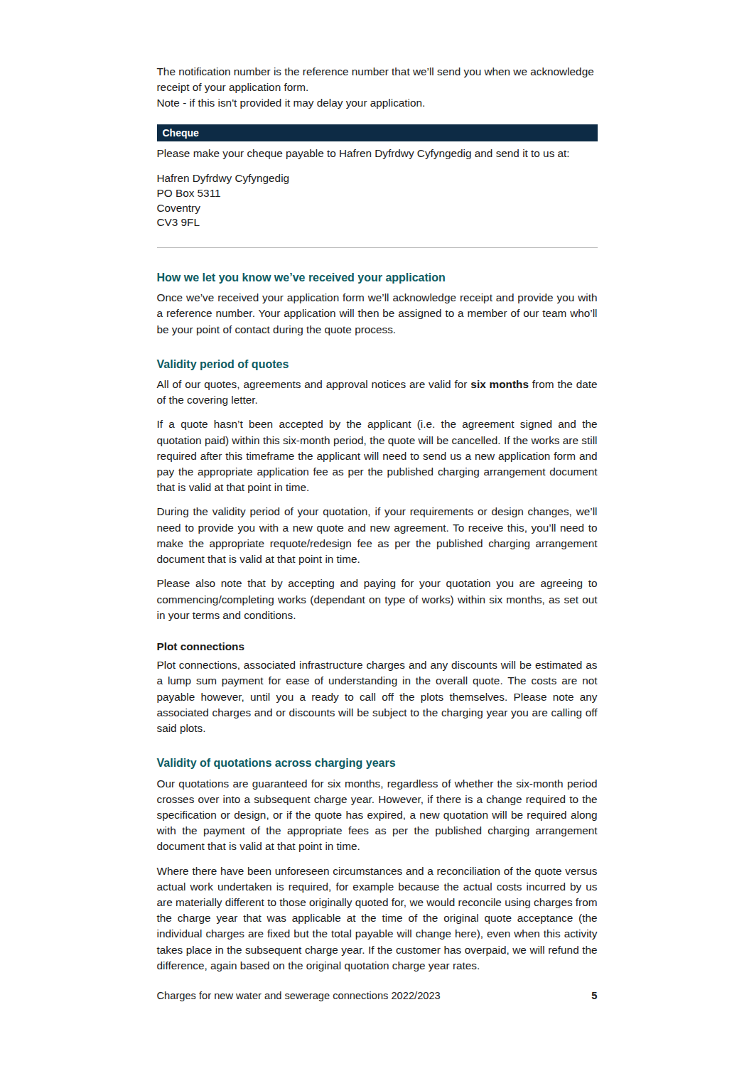The notification number is the reference number that we’ll send you when we acknowledge receipt of your application form.
Note - if this isn't provided it may delay your application.
Cheque
Please make your cheque payable to Hafren Dyfrdwy Cyfyngedig and send it to us at:
Hafren Dyfrdwy Cyfyngedig PO Box 5311 Coventry CV3 9FL
How we let you know we’ve received your application
Once we’ve received your application form we’ll acknowledge receipt and provide you with a reference number. Your application will then be assigned to a member of our team who’ll be your point of contact during the quote process.
Validity period of quotes
All of our quotes, agreements and approval notices are valid for six months from the date of the covering letter.
If a quote hasn’t been accepted by the applicant (i.e. the agreement signed and the quotation paid) within this six-month period, the quote will be cancelled. If the works are still required after this timeframe the applicant will need to send us a new application form and pay the appropriate application fee as per the published charging arrangement document that is valid at that point in time.
During the validity period of your quotation, if your requirements or design changes, we’ll need to provide you with a new quote and new agreement. To receive this, you’ll need to make the appropriate requote/redesign fee as per the published charging arrangement document that is valid at that point in time.
Please also note that by accepting and paying for your quotation you are agreeing to commencing/completing works (dependant on type of works) within six months, as set out in your terms and conditions.
Plot connections
Plot connections, associated infrastructure charges and any discounts will be estimated as a lump sum payment for ease of understanding in the overall quote. The costs are not payable however, until you a ready to call off the plots themselves. Please note any associated charges and or discounts will be subject to the charging year you are calling off said plots.
Validity of quotations across charging years
Our quotations are guaranteed for six months, regardless of whether the six-month period crosses over into a subsequent charge year. However, if there is a change required to the specification or design, or if the quote has expired, a new quotation will be required along with the payment of the appropriate fees as per the published charging arrangement document that is valid at that point in time.
Where there have been unforeseen circumstances and a reconciliation of the quote versus actual work undertaken is required, for example because the actual costs incurred by us are materially different to those originally quoted for, we would reconcile using charges from the charge year that was applicable at the time of the original quote acceptance (the individual charges are fixed but the total payable will change here), even when this activity takes place in the subsequent charge year. If the customer has overpaid, we will refund the difference, again based on the original quotation charge year rates.
Charges for new water and sewerage connections 2022/2023
5